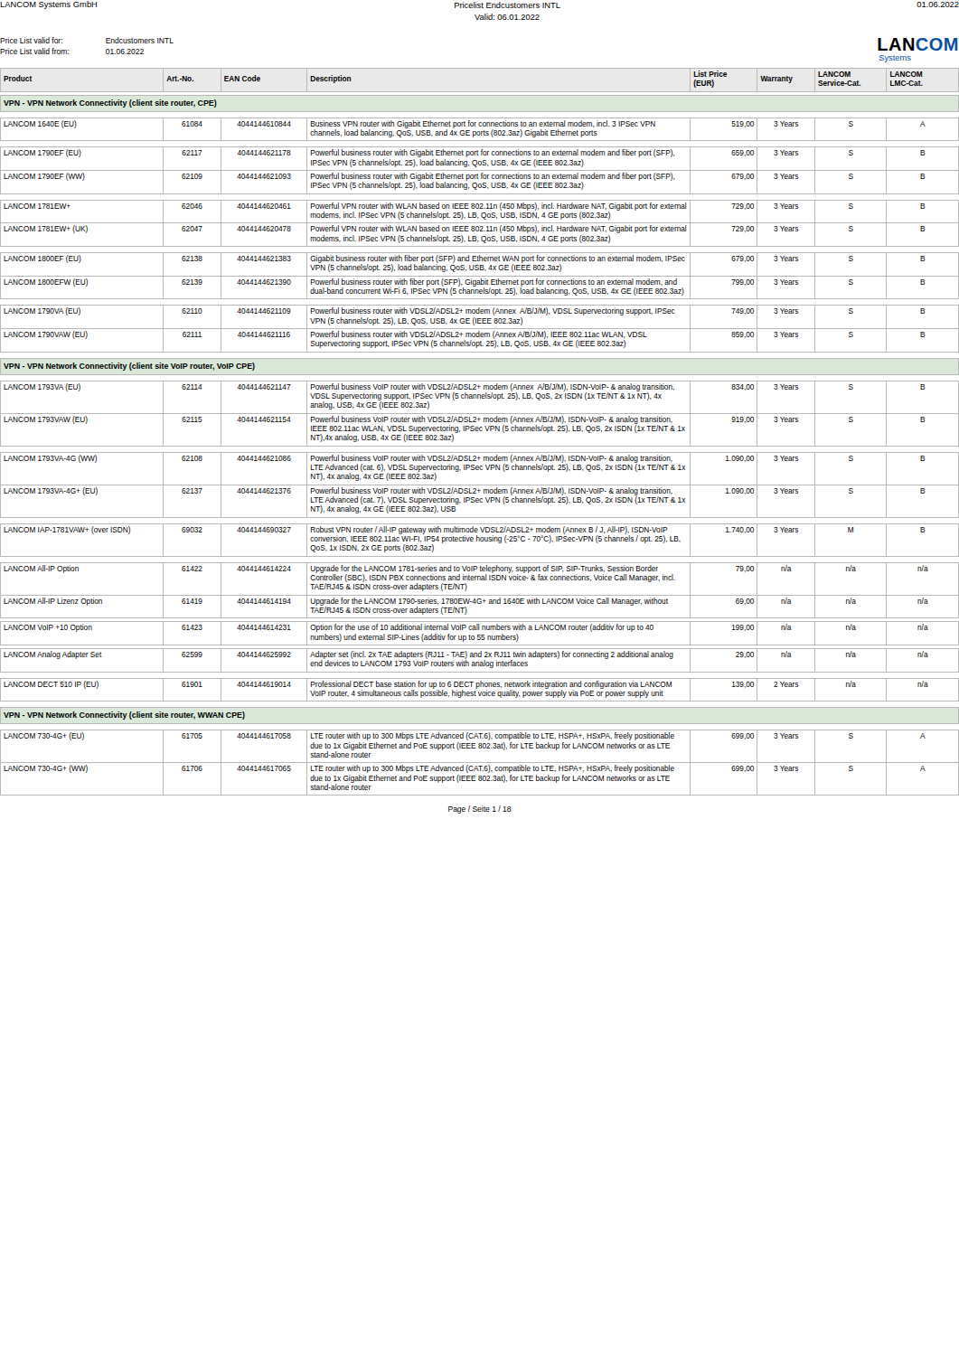LANCOM Systems GmbH
Pricelist Endcustomers INTL
Valid: 06.01.2022
01.06.2022
| Price List valid for: | Endcustomers INTL |
| Price List valid from: | 01.06.2022 |
LANCOM
Systems
| Product | Art.-No. | EAN Code | Description | List Price (EUR) | Warranty | LANCOM Service-Cat. | LANCOM LMC-Cat. |
| --- | --- | --- | --- | --- | --- | --- | --- |
| VPN - VPN Network Connectivity (client site router, CPE) |
| LANCOM 1640E (EU) | 61084 | 4044144610844 | Business VPN router with Gigabit Ethernet port for connections to an external modem, incl. 3 IPSec VPN channels, load balancing, QoS, USB, and 4x GE ports (802.3az) Gigabit Ethernet ports | 519,00 | 3 Years | S | A |
| LANCOM 1790EF (EU) | 62117 | 4044144621178 | Powerful business router with Gigabit Ethernet port for connections to an external modem and fiber port (SFP), IPSec VPN (5 channels/opt. 25), load balancing, QoS, USB, 4x GE (IEEE 802.3az) | 659,00 | 3 Years | S | B |
| LANCOM 1790EF (WW) | 62109 | 4044144621093 | Powerful business router with Gigabit Ethernet port for connections to an external modem and fiber port (SFP), IPSec VPN (5 channels/opt. 25), load balancing, QoS, USB, 4x GE (IEEE 802.3az) | 679,00 | 3 Years | S | B |
| LANCOM 1781EW+ | 62046 | 4044144620461 | Powerful VPN router with WLAN based on IEEE 802.11n (450 Mbps), incl. Hardware NAT, Gigabit port for external modems, incl. IPSec VPN (5 channels/opt. 25), LB, QoS, USB, ISDN, 4 GE ports (802.3az) | 729,00 | 3 Years | S | B |
| LANCOM 1781EW+ (UK) | 62047 | 4044144620478 | Powerful VPN router with WLAN based on IEEE 802.11n (450 Mbps), incl. Hardware NAT, Gigabit port for external modems, incl. IPSec VPN (5 channels/opt. 25), LB, QoS, USB, ISDN, 4 GE ports (802.3az) | 729,00 | 3 Years | S | B |
| LANCOM 1800EF (EU) | 62138 | 4044144621383 | Gigabit business router with fiber port (SFP) and Ethernet WAN port for connections to an external modem, IPSec VPN (5 channels/opt. 25), load balancing, QoS, USB, 4x GE (IEEE 802.3az) | 679,00 | 3 Years | S | B |
| LANCOM 1800EFW (EU) | 62139 | 4044144621390 | Powerful business router with fiber port (SFP), Gigabit Ethernet port for connections to an external modem, and dual-band concurrent Wi-Fi 6, IPSec VPN (5 channels/opt. 25), load balancing, QoS, USB, 4x GE (IEEE 802.3az) | 799,00 | 3 Years | S | B |
| LANCOM 1790VA (EU) | 62110 | 4044144621109 | Powerful business router with VDSL2/ADSL2+ modem (Annex A/B/J/M), VDSL Supervectoring support, IPSec VPN (5 channels/opt. 25), LB, QoS, USB, 4x GE (IEEE 802.3az) | 749,00 | 3 Years | S | B |
| LANCOM 1790VAW (EU) | 62111 | 4044144621116 | Powerful business router with VDSL2/ADSL2+ modem (Annex A/B/J/M), IEEE 802.11ac WLAN, VDSL Supervectoring support, IPSec VPN (5 channels/opt. 25), LB, QoS, USB, 4x GE (IEEE 802.3az) | 859,00 | 3 Years | S | B |
| VPN - VPN Network Connectivity (client site VoIP router, VoIP CPE) |
| LANCOM 1793VA (EU) | 62114 | 4044144621147 | Powerful business VoIP router with VDSL2/ADSL2+ modem (Annex A/B/J/M), ISDN-VoIP- & analog transition, VDSL Supervectoring support, IPSec VPN (5 channels/opt. 25), LB, QoS, 2x ISDN (1x TE/NT & 1x NT), 4x analog, USB, 4x GE (IEEE 802.3az) | 834,00 | 3 Years | S | B |
| LANCOM 1793VAW (EU) | 62115 | 4044144621154 | Powerful business VoIP router with VDSL2/ADSL2+ modem (Annex A/B/J/M), ISDN-VoIP- & analog transition, IEEE 802.11ac WLAN, VDSL Supervectoring, IPSec VPN (5 channels/opt. 25), LB, QoS, 2x ISDN (1x TE/NT & 1x NT),4x analog, USB, 4x GE (IEEE 802.3az) | 919,00 | 3 Years | S | B |
| LANCOM 1793VA-4G (WW) | 62108 | 4044144621086 | Powerful business VoIP router with VDSL2/ADSL2+ modem (Annex A/B/J/M), ISDN-VoIP- & analog transition, LTE Advanced (cat. 6), VDSL Supervectoring, IPSec VPN (5 channels/opt. 25), LB, QoS, 2x ISDN (1x TE/NT & 1x NT), 4x analog, 4x GE (IEEE 802.3az) | 1.090,00 | 3 Years | S | B |
| LANCOM 1793VA-4G+ (EU) | 62137 | 4044144621376 | Powerful business VoIP router with VDSL2/ADSL2+ modem (Annex A/B/J/M), ISDN-VoIP- & analog transition, LTE Advanced (cat. 7), VDSL Supervectoring, IPSec VPN (5 channels/opt. 25), LB, QoS, 2x ISDN (1x TE/NT & 1x NT), 4x analog, 4x GE (IEEE 802.3az), USB | 1.090,00 | 3 Years | S | B |
| LANCOM IAP-1781VAW+ (over ISDN) | 69032 | 4044144690327 | Robust VPN router / All-IP gateway with multimode VDSL2/ADSL2+ modem (Annex B / J, All-IP), ISDN-VoIP conversion, IEEE 802.11ac WI-FI, IP54 protective housing (-25°C - 70°C), IPSec-VPN (5 channels / opt. 25), LB, QoS, 1x ISDN, 2x GE ports (802.3az) | 1.740,00 | 3 Years | M | B |
| LANCOM All-IP Option | 61422 | 4044144614224 | Upgrade for the LANCOM 1781-series and to VoIP telephony, support of SIP, SIP-Trunks, Session Border Controller (SBC), ISDN PBX connections and internal ISDN voice- & fax connections, Voice Call Manager, incl. TAE/RJ45 & ISDN cross-over adapters (TE/NT) | 79,00 | n/a | n/a | n/a |
| LANCOM All-IP Lizenz Option | 61419 | 4044144614194 | Upgrade for the LANCOM 1790-series, 1780EW-4G+ and 1640E with LANCOM Voice Call Manager, without TAE/RJ45 & ISDN cross-over adapters (TE/NT) | 69,00 | n/a | n/a | n/a |
| LANCOM VoIP +10 Option | 61423 | 4044144614231 | Option for the use of 10 additional internal VoIP call numbers with a LANCOM router (additiv for up to 40 numbers) und external SIP-Lines (additiv for up to 55 numbers) | 199,00 | n/a | n/a | n/a |
| LANCOM Analog Adapter Set | 62599 | 4044144625992 | Adapter set (incl. 2x TAE adapters (RJ11 - TAE) and 2x RJ11 twin adapters) for connecting 2 additional analog end devices to LANCOM 1793 VoIP routers with analog interfaces | 29,00 | n/a | n/a | n/a |
| LANCOM DECT 510 IP (EU) | 61901 | 4044144619014 | Professional DECT base station for up to 6 DECT phones, network integration and configuration via LANCOM VoIP router, 4 simultaneous calls possible, highest voice quality, power supply via PoE or power supply unit | 139,00 | 2 Years | n/a | n/a |
| VPN - VPN Network Connectivity (client site router, WWAN CPE) |
| LANCOM 730-4G+ (EU) | 61705 | 4044144617058 | LTE router with up to 300 Mbps LTE Advanced (CAT.6), compatible to LTE, HSPA+, HSxPA, freely positionable due to 1x Gigabit Ethernet and PoE support (IEEE 802.3at), for LTE backup for LANCOM networks or as LTE stand-alone router | 699,00 | 3 Years | S | A |
| LANCOM 730-4G+ (WW) | 61706 | 4044144617065 | LTE router with up to 300 Mbps LTE Advanced (CAT.6), compatible to LTE, HSPA+, HSxPA, freely positionable due to 1x Gigabit Ethernet and PoE support (IEEE 802.3at), for LTE backup for LANCOM networks or as LTE stand-alone router | 699,00 | 3 Years | S | A |
Page / Seite 1 / 18